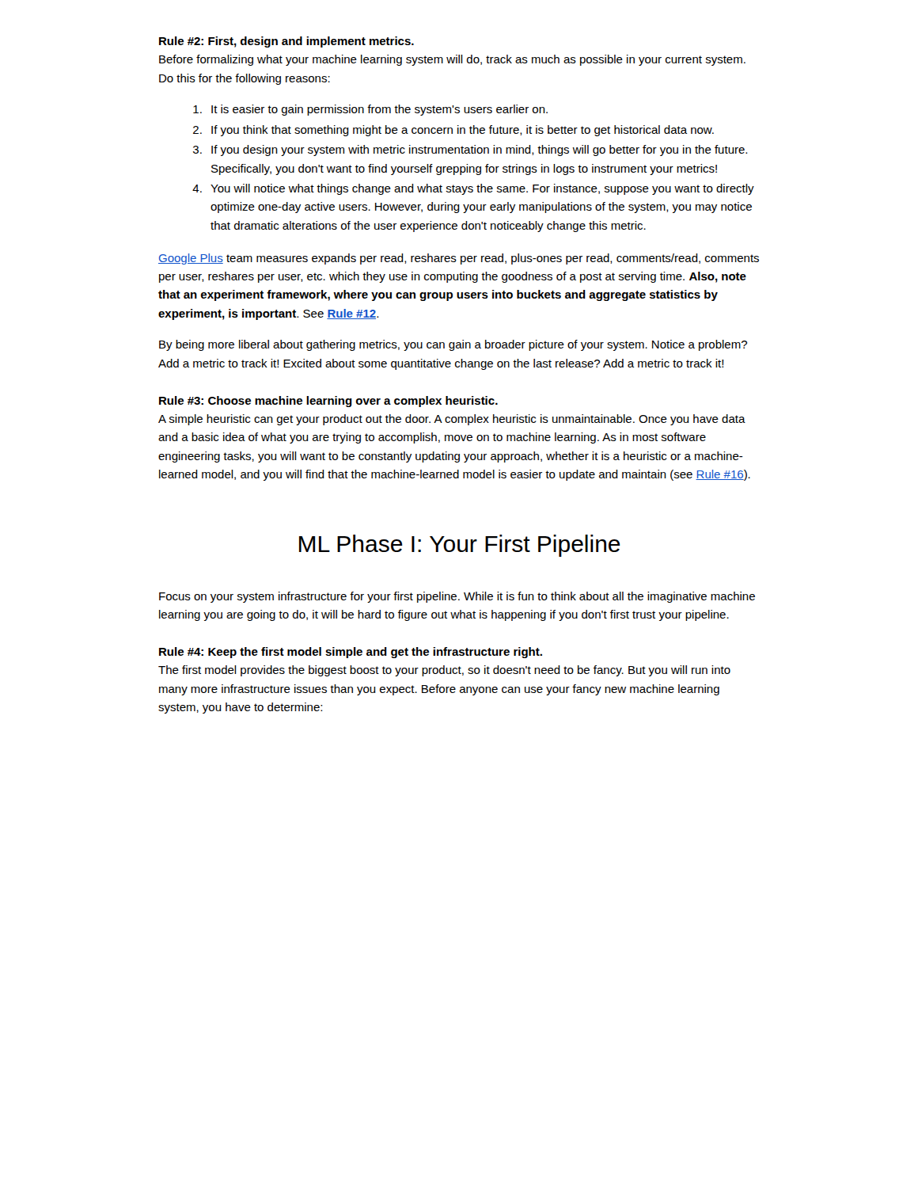Rule #2: First, design and implement metrics.
Before formalizing what your machine learning system will do, track as much as possible in your current system. Do this for the following reasons:
It is easier to gain permission from the system's users earlier on.
If you think that something might be a concern in the future, it is better to get historical data now.
If you design your system with metric instrumentation in mind, things will go better for you in the future. Specifically, you don't want to find yourself grepping for strings in logs to instrument your metrics!
You will notice what things change and what stays the same. For instance, suppose you want to directly optimize one-day active users. However, during your early manipulations of the system, you may notice that dramatic alterations of the user experience don't noticeably change this metric.
Google Plus team measures expands per read, reshares per read, plus-ones per read, comments/read, comments per user, reshares per user, etc. which they use in computing the goodness of a post at serving time. Also, note that an experiment framework, where you can group users into buckets and aggregate statistics by experiment, is important. See Rule #12.
By being more liberal about gathering metrics, you can gain a broader picture of your system. Notice a problem? Add a metric to track it! Excited about some quantitative change on the last release? Add a metric to track it!
Rule #3: Choose machine learning over a complex heuristic.
A simple heuristic can get your product out the door. A complex heuristic is unmaintainable. Once you have data and a basic idea of what you are trying to accomplish, move on to machine learning. As in most software engineering tasks, you will want to be constantly updating your approach, whether it is a heuristic or a machine-learned model, and you will find that the machine-learned model is easier to update and maintain (see Rule #16).
ML Phase I: Your First Pipeline
Focus on your system infrastructure for your first pipeline. While it is fun to think about all the imaginative machine learning you are going to do, it will be hard to figure out what is happening if you don't first trust your pipeline.
Rule #4: Keep the first model simple and get the infrastructure right.
The first model provides the biggest boost to your product, so it doesn't need to be fancy. But you will run into many more infrastructure issues than you expect. Before anyone can use your fancy new machine learning system, you have to determine: